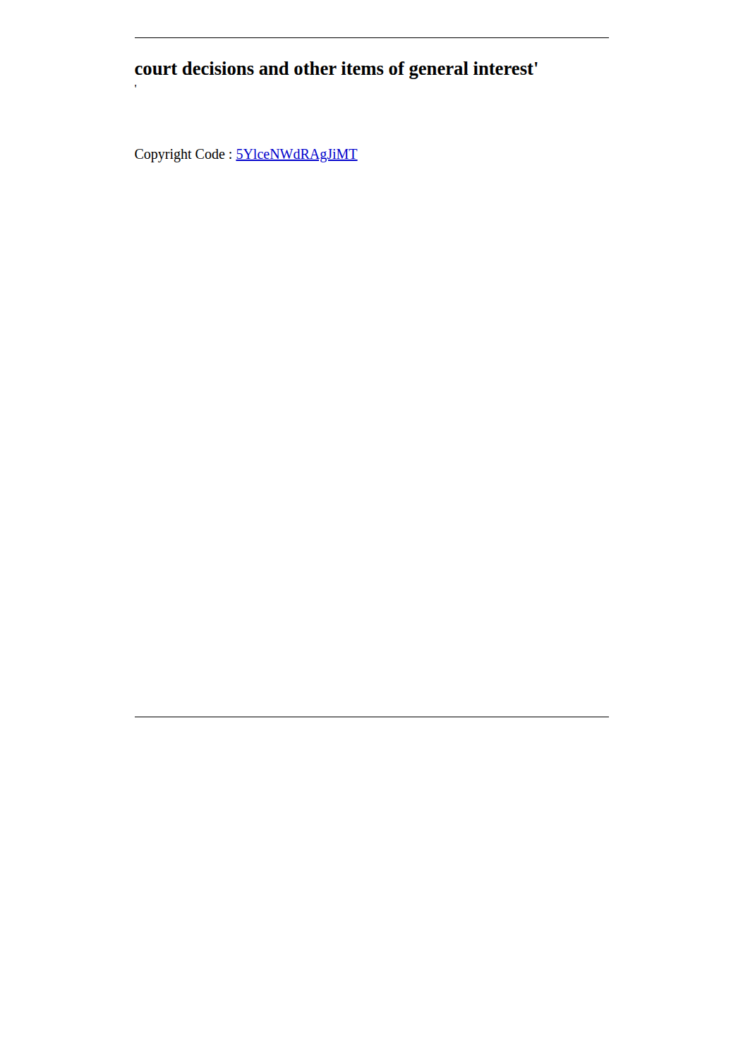court decisions and other items of general interest'
'
Copyright Code : 5YlceNWdRAgJiMT